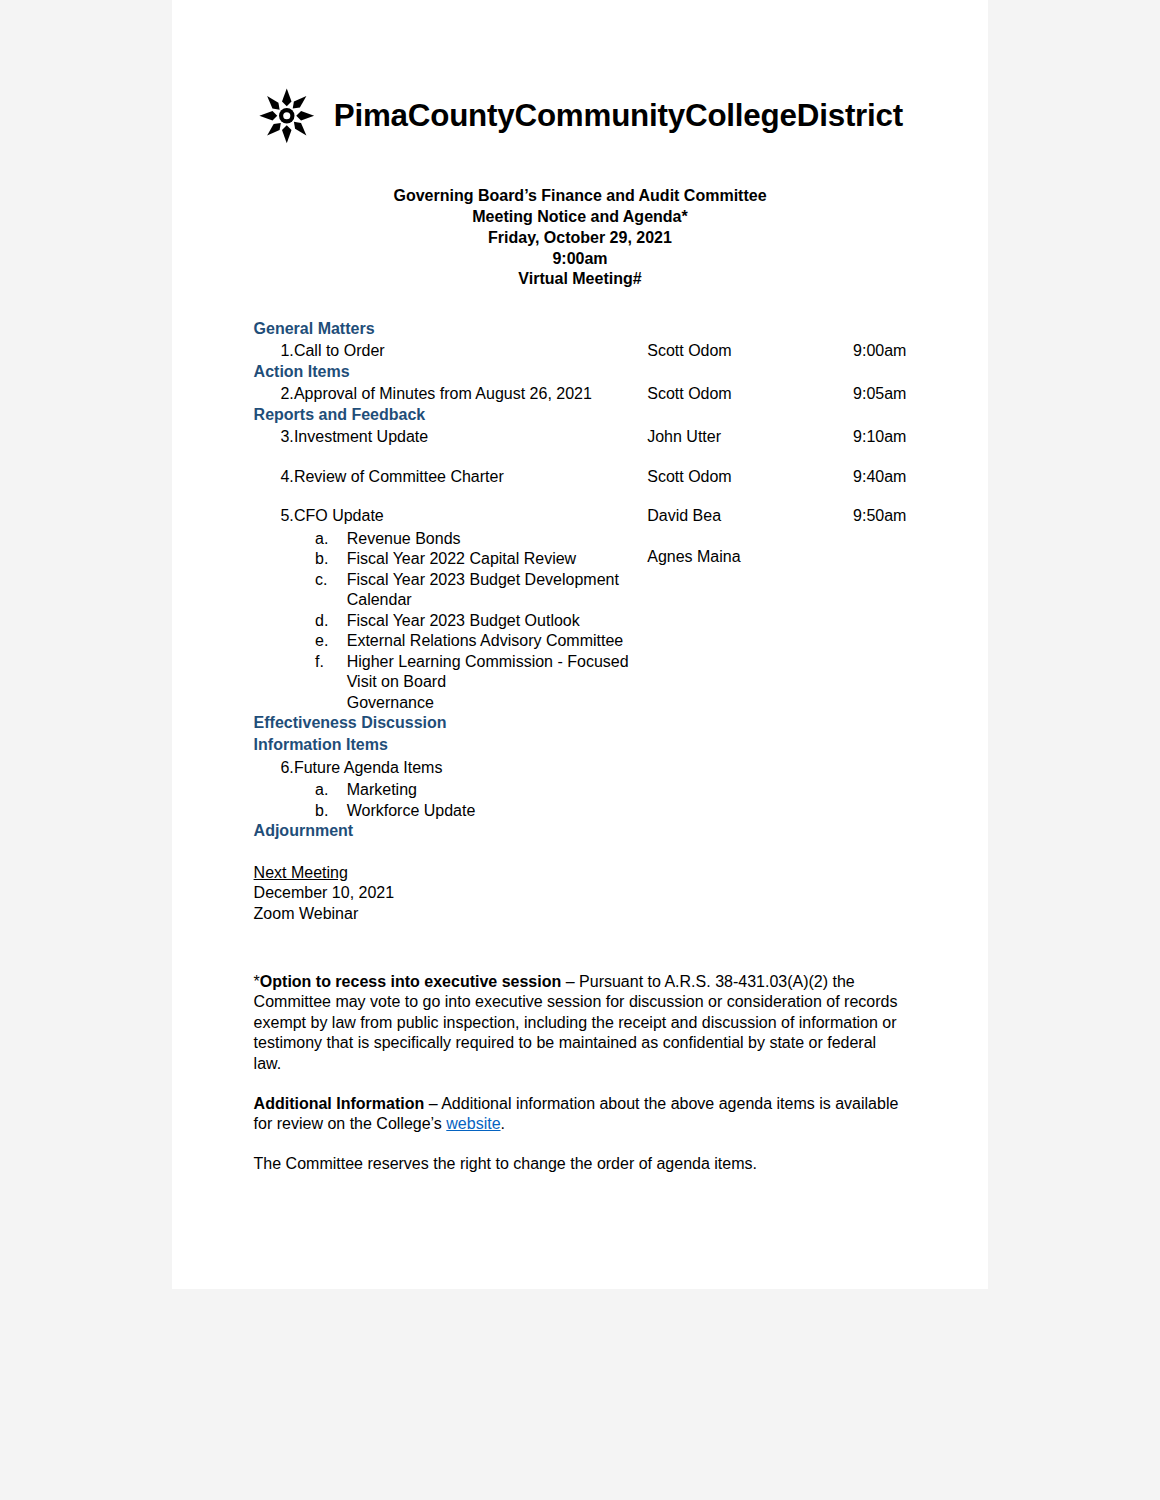PimaCountyCommunityCollegeDistrict
Governing Board’s Finance and Audit Committee
Meeting Notice and Agenda*
Friday, October 29, 2021
9:00am
Virtual Meeting#
General Matters
1. Call to Order Scott Odom 9:00am
Action Items
2. Approval of Minutes from August 26, 2021 Scott Odom 9:05am
Reports and Feedback
3. Investment Update John Utter 9:10am
4. Review of Committee Charter Scott Odom 9:40am
5. CFO Update David Bea 9:50am
a. Revenue Bonds
b. Fiscal Year 2022 Capital Review
c. Fiscal Year 2023 Budget Development Calendar
d. Fiscal Year 2023 Budget Outlook
e. External Relations Advisory Committee
f. Higher Learning Commission - Focused Visit on Board
Governance
Agnes Maina
Effectiveness Discussion
Information Items
6.
Future Agenda Items
a. Marketing
b. Workforce Update
Adjournment
Next Meeting
December 10, 2021
Zoom Webinar
*Option to recess into executive session – Pursuant to A.R.S. 38-431.03(A)(2) the Committee may vote to go into executive session for discussion or consideration of records exempt by law from public inspection, including the receipt and discussion of information or testimony that is specifically required to be maintained as confidential by state or federal law.
Additional Information – Additional information about the above agenda items is available for review on the College’s website.
The Committee reserves the right to change the order of agenda items.